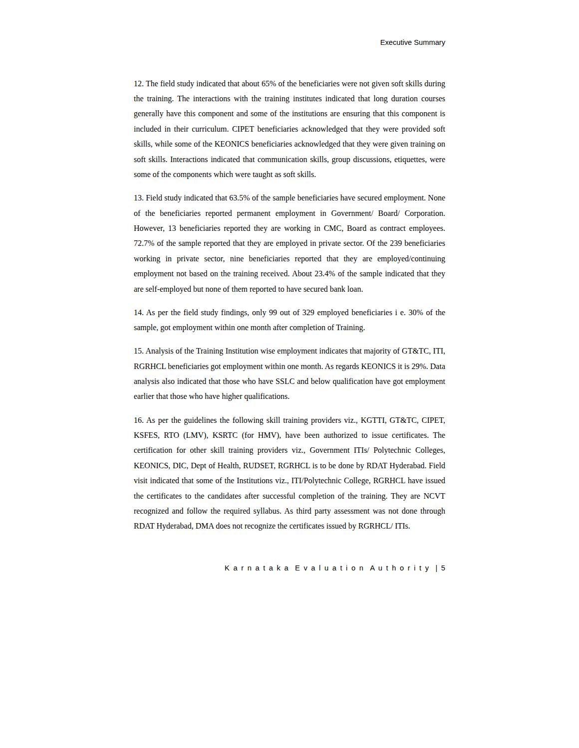Executive Summary
12. The field study indicated that about 65% of the beneficiaries were not given soft skills during the training. The interactions with the training institutes indicated that long duration courses generally have this component and some of the institutions are ensuring that this component is included in their curriculum. CIPET beneficiaries acknowledged that they were provided soft skills, while some of the KEONICS beneficiaries acknowledged that they were given training on soft skills. Interactions indicated that communication skills, group discussions, etiquettes, were some of the components which were taught as soft skills.
13. Field study indicated that 63.5% of the sample beneficiaries have secured employment. None of the beneficiaries reported permanent employment in Government/ Board/ Corporation. However, 13 beneficiaries reported they are working in CMC, Board as contract employees. 72.7% of the sample reported that they are employed in private sector. Of the 239 beneficiaries working in private sector, nine beneficiaries reported that they are employed/continuing employment not based on the training received. About 23.4% of the sample indicated that they are self-employed but none of them reported to have secured bank loan.
14. As per the field study findings, only 99 out of 329 employed beneficiaries i e. 30% of the sample, got employment within one month after completion of Training.
15. Analysis of the Training Institution wise employment indicates that majority of GT&TC, ITI, RGRHCL beneficiaries got employment within one month. As regards KEONICS it is 29%. Data analysis also indicated that those who have SSLC and below qualification have got employment earlier that those who have higher qualifications.
16. As per the guidelines the following skill training providers viz., KGTTI, GT&TC, CIPET, KSFES, RTO (LMV), KSRTC (for HMV), have been authorized to issue certificates. The certification for other skill training providers viz., Government ITIs/ Polytechnic Colleges, KEONICS, DIC, Dept of Health, RUDSET, RGRHCL is to be done by RDAT Hyderabad. Field visit indicated that some of the Institutions viz., ITI/Polytechnic College, RGRHCL have issued the certificates to the candidates after successful completion of the training. They are NCVT recognized and follow the required syllabus. As third party assessment was not done through RDAT Hyderabad, DMA does not recognize the certificates issued by RGRHCL/ ITIs.
K a r n a t a k a E v a l u a t i o n A u t h o r i t y | 5